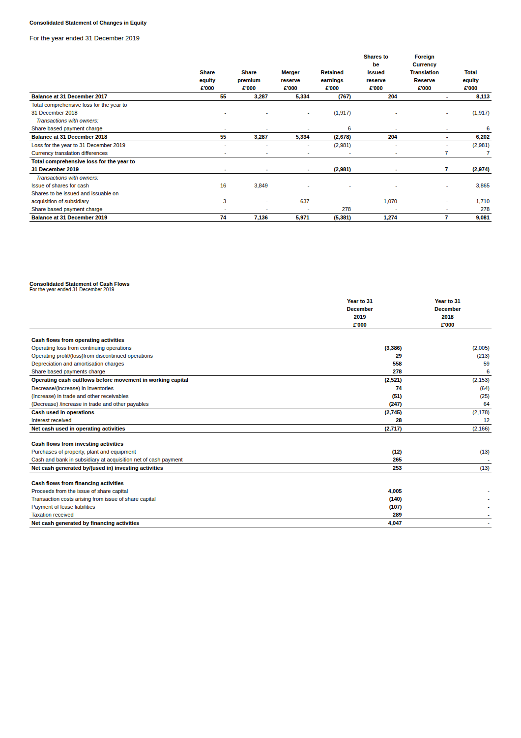Consolidated Statement of Changes in Equity
For the year ended 31 December 2019
| | | | | | Shares to | Foreign | |
| | | | | | be | Currency | |
| | Share | Share | Merger | Retained | issued | Translation | Total |
| | equity | premium | reserve | earnings | reserve | Reserve | equity |
| | £'000 | £'000 | £'000 | £'000 | £'000 | £'000 | £'000 |
| Balance at 31 December 2017 | 55 | 3,287 | 5,334 | (767) | 204 | - | 8,113 |
| Total comprehensive loss for the year to | | | | | | | |
| 31 December 2018 | - | - | - | (1,917) | - | - | (1,917) |
| Transactions with owners: | | | | | | | |
| Share based payment charge | - | - | - | 6 | - | - | 6 |
| Balance at 31 December 2018 | 55 | 3,287 | 5,334 | (2,678) | 204 | - | 6,202 |
| Loss for the year to 31 December 2019 | - | - | - | (2,981) | - | - | (2,981) |
| Currency translation differences | - | - | - | - | - | 7 | 7 |
| Total comprehensive loss for the year to | | | | | | | |
| 31 December 2019 | - | - | - | (2,981) | - | 7 | (2,974) |
| Transactions with owners: | | | | | | | |
| Issue of shares for cash | 16 | 3,849 | - | - | - | - | 3,865 |
| Shares to be issued and issuable on | | | | | | | |
| acquisition of subsidiary | 3 | - | 637 | - | 1,070 | - | 1,710 |
| Share based payment charge | - | - | - | 278 | - | - | 278 |
| Balance at 31 December 2019 | 74 | 7,136 | 5,971 | (5,381) | 1,274 | 7 | 9,081 |
Consolidated Statement of Cash Flows
For the year ended 31 December 2019
| | Year to 31 | Year to 31 |
| | December | December |
| | 2019 | 2018 |
| | £'000 | £'000 |
| Cash flows from operating activities | | |
| Operating loss from continuing operations | (3,386) | (2,005) |
| Operating profit/(loss)from discontinued operations | 29 | (213) |
| Depreciation and amortisation charges | 558 | 59 |
| Share based payments charge | 278 | 6 |
| Operating cash outflows before movement in working capital | (2,521) | (2,153) |
| Decrease/(increase) in inventories | 74 | (64) |
| (Increase) in trade and other receivables | (51) | (25) |
| (Decrease) /increase in trade and other payables | (247) | 64 |
| Cash used in operations | (2,745) | (2,178) |
| Interest received | 28 | 12 |
| Net cash used in operating activities | (2,717) | (2,166) |
| Cash flows from investing activities | | |
| Purchases of property, plant and equipment | (12) | (13) |
| Cash and bank in subsidiary at acquisition net of cash payment | 265 | - |
| Net cash generated by/(used in) investing activities | 253 | (13) |
| Cash flows from financing activities | | |
| Proceeds from the issue of share capital | 4,005 | - |
| Transaction costs arising from issue of share capital | (140) | - |
| Payment of lease liabilities | (107) | - |
| Taxation received | 289 | - |
| Net cash generated by financing activities | 4,047 | - |